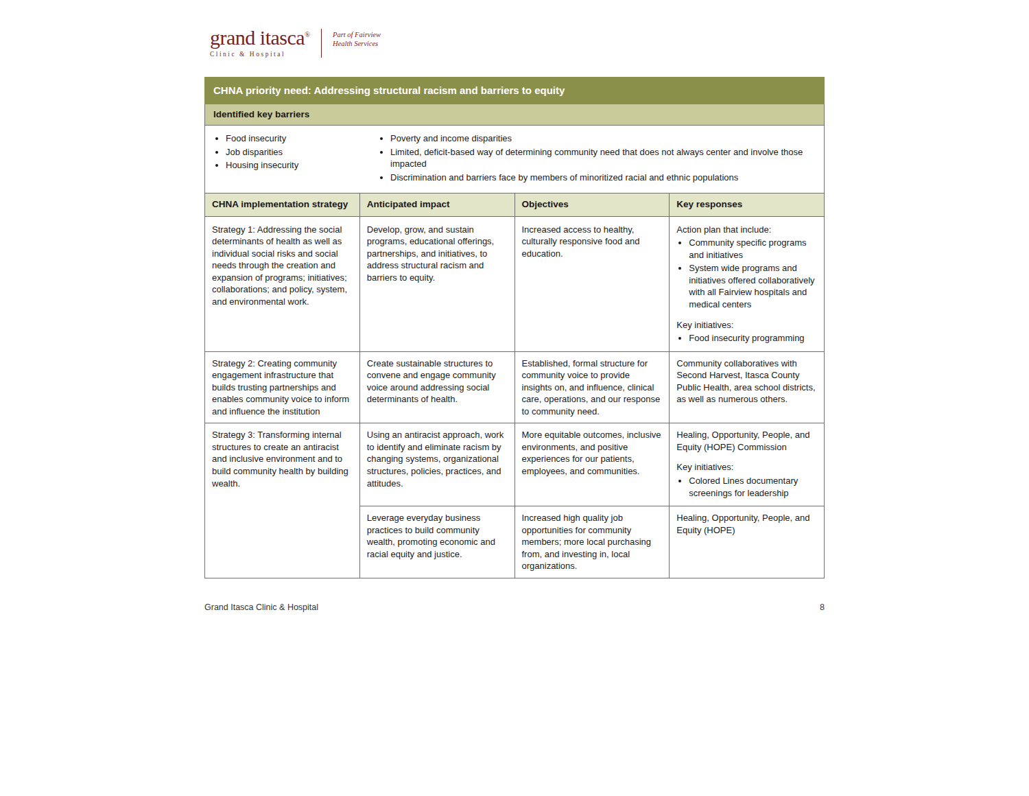grand itasca®
Clinic & Hospital
Part of Fairview
Health Services
| CHNA priority need: Addressing structural racism and barriers to equity |
| Identified key barriers |
| Food insecurity Job disparities Housing insecurity Poverty and income disparities Limited, deficit-based way of determining community need that does not always center and involve those impacted Discrimination and barriers face by members of minoritized racial and ethnic populations |
| CHNA implementation strategy | Anticipated impact | Objectives | Key responses |
| Strategy 1: Addressing the social determinants of health as well as individual social risks and social needs through the creation and expansion of programs; initiatives; collaborations; and policy, system, and environmental work. | Develop, grow, and sustain programs, educational offerings, partnerships, and initiatives, to address structural racism and barriers to equity. | Increased access to healthy, culturally responsive food and education. | Action plan that include: Community specific programs and initiatives System wide programs and initiatives offered collaboratively with all Fairview hospitals and medical centers Key initiatives: Food insecurity programming |
| Strategy 2: Creating community engagement infrastructure that builds trusting partnerships and enables community voice to inform and influence the institution | Create sustainable structures to convene and engage community voice around addressing social determinants of health. | Established, formal structure for community voice to provide insights on, and influence, clinical care, operations, and our response to community need. | Community collaboratives with Second Harvest, Itasca County Public Health, area school districts, as well as numerous others. |
| Strategy 3: Transforming internal structures to create an antiracist and inclusive environment and to build community health by building wealth. | Using an antiracist approach, work to identify and eliminate racism by changing systems, organizational structures, policies, practices, and attitudes. | More equitable outcomes, inclusive environments, and positive experiences for our patients, employees, and communities. | Healing, Opportunity, People, and Equity (HOPE) Commission Key initiatives: Colored Lines documentary screenings for leadership |
| Leverage everyday business practices to build community wealth, promoting economic and racial equity and justice. | Increased high quality job opportunities for community members; more local purchasing from, and investing in, local organizations. | Healing, Opportunity, People, and Equity (HOPE) |
Grand Itasca Clinic & Hospital
8